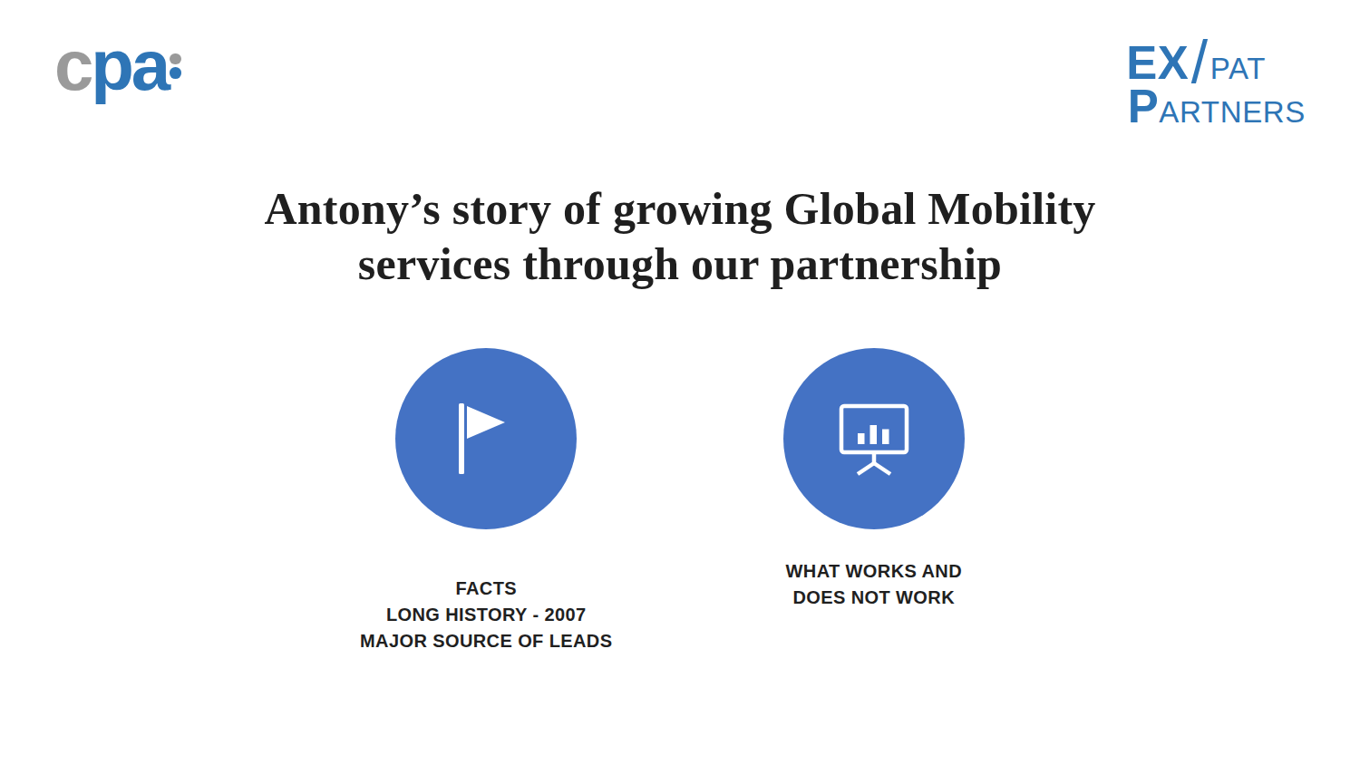cpa
EX/PAT
PARTNERS
Antony’s story of growing Global Mobility
services through our partnership
FACTS
LONG HISTORY - 2007
MAJOR SOURCE OF LEADS
WHAT WORKS AND
DOES NOT WORK